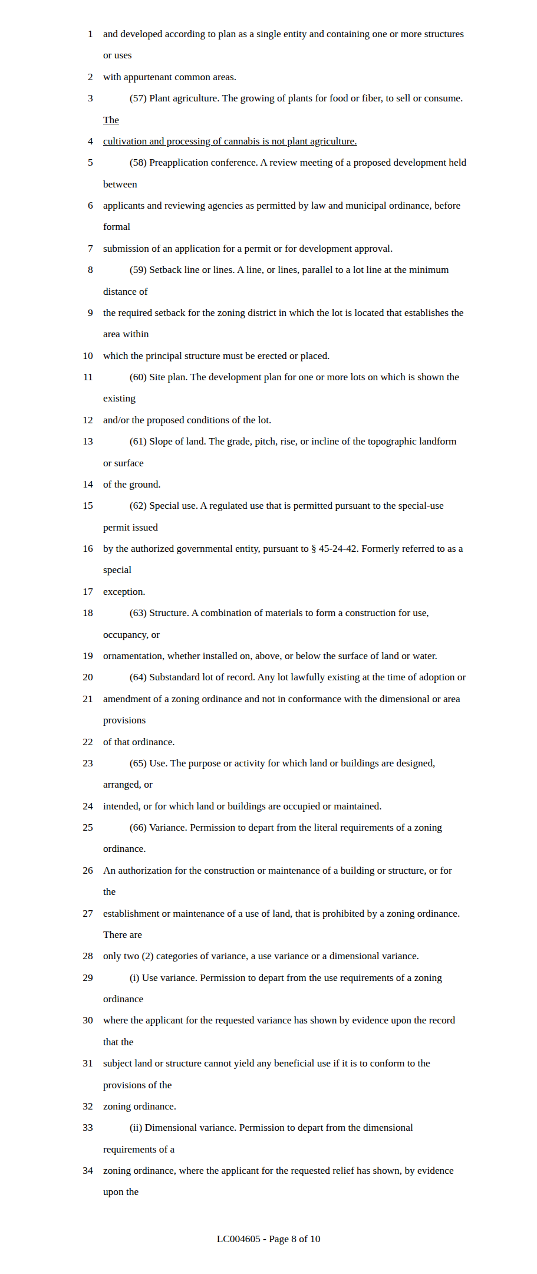and developed according to plan as a single entity and containing one or more structures or uses
with appurtenant common areas.
(57) Plant agriculture. The growing of plants for food or fiber, to sell or consume. The
cultivation and processing of cannabis is not plant agriculture.
(58) Preapplication conference. A review meeting of a proposed development held between
applicants and reviewing agencies as permitted by law and municipal ordinance, before formal
submission of an application for a permit or for development approval.
(59) Setback line or lines. A line, or lines, parallel to a lot line at the minimum distance of
the required setback for the zoning district in which the lot is located that establishes the area within
which the principal structure must be erected or placed.
(60) Site plan. The development plan for one or more lots on which is shown the existing
and/or the proposed conditions of the lot.
(61) Slope of land. The grade, pitch, rise, or incline of the topographic landform or surface
of the ground.
(62) Special use. A regulated use that is permitted pursuant to the special-use permit issued
by the authorized governmental entity, pursuant to § 45-24-42. Formerly referred to as a special
exception.
(63) Structure. A combination of materials to form a construction for use, occupancy, or
ornamentation, whether installed on, above, or below the surface of land or water.
(64) Substandard lot of record. Any lot lawfully existing at the time of adoption or
amendment of a zoning ordinance and not in conformance with the dimensional or area provisions
of that ordinance.
(65) Use. The purpose or activity for which land or buildings are designed, arranged, or
intended, or for which land or buildings are occupied or maintained.
(66) Variance. Permission to depart from the literal requirements of a zoning ordinance.
An authorization for the construction or maintenance of a building or structure, or for the
establishment or maintenance of a use of land, that is prohibited by a zoning ordinance. There are
only two (2) categories of variance, a use variance or a dimensional variance.
(i) Use variance. Permission to depart from the use requirements of a zoning ordinance
where the applicant for the requested variance has shown by evidence upon the record that the
subject land or structure cannot yield any beneficial use if it is to conform to the provisions of the
zoning ordinance.
(ii) Dimensional variance. Permission to depart from the dimensional requirements of a
zoning ordinance, where the applicant for the requested relief has shown, by evidence upon the
LC004605 - Page 8 of 10